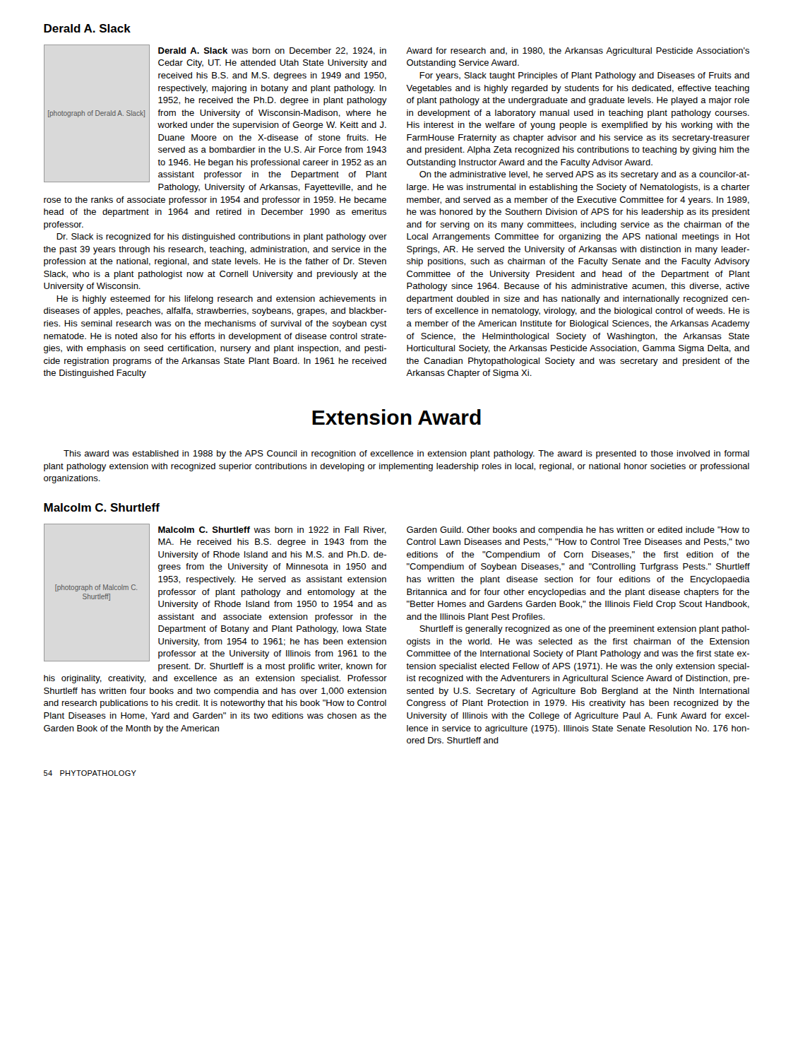Derald A. Slack
[photograph of Derald A. Slack]
Derald A. Slack was born on December 22, 1924, in Cedar City, UT. He attended Utah State University and received his B.S. and M.S. degrees in 1949 and 1950, respectively, majoring in botany and plant pathology. In 1952, he received the Ph.D. degree in plant pathology from the University of Wisconsin-Madison, where he worked under the supervision of George W. Keitt and J. Duane Moore on the X-disease of stone fruits. He served as a bombardier in the U.S. Air Force from 1943 to 1946. He began his professional career in 1952 as an assistant professor in the Department of Plant Pathology, University of Arkansas, Fayetteville, and he rose to the ranks of associate professor in 1954 and professor in 1959. He became head of the department in 1964 and retired in December 1990 as emeritus professor.
Dr. Slack is recognized for his distinguished contributions in plant pathology over the past 39 years through his research, teaching, administration, and service in the profession at the national, regional, and state levels. He is the father of Dr. Steven Slack, who is a plant pathologist now at Cornell University and previously at the University of Wisconsin.
He is highly esteemed for his lifelong research and extension achievements in diseases of apples, peaches, alfalfa, strawberries, soybeans, grapes, and blackberries. His seminal research was on the mechanisms of survival of the soybean cyst nematode. He is noted also for his efforts in development of disease control strategies, with emphasis on seed certification, nursery and plant inspection, and pesticide registration programs of the Arkansas State Plant Board. In 1961 he received the Distinguished Faculty
Award for research and, in 1980, the Arkansas Agricultural Pesticide Association's Outstanding Service Award.
For years, Slack taught Principles of Plant Pathology and Diseases of Fruits and Vegetables and is highly regarded by students for his dedicated, effective teaching of plant pathology at the undergraduate and graduate levels. He played a major role in development of a laboratory manual used in teaching plant pathology courses. His interest in the welfare of young people is exemplified by his working with the FarmHouse Fraternity as chapter advisor and his service as its secretary-treasurer and president. Alpha Zeta recognized his contributions to teaching by giving him the Outstanding Instructor Award and the Faculty Advisor Award.
On the administrative level, he served APS as its secretary and as a councilor-at-large. He was instrumental in establishing the Society of Nematologists, is a charter member, and served as a member of the Executive Committee for 4 years. In 1989, he was honored by the Southern Division of APS for his leadership as its president and for serving on its many committees, including service as the chairman of the Local Arrangements Committee for organizing the APS national meetings in Hot Springs, AR. He served the University of Arkansas with distinction in many leadership positions, such as chairman of the Faculty Senate and the Faculty Advisory Committee of the University President and head of the Department of Plant Pathology since 1964. Because of his administrative acumen, this diverse, active department doubled in size and has nationally and internationally recognized centers of excellence in nematology, virology, and the biological control of weeds. He is a member of the American Institute for Biological Sciences, the Arkansas Academy of Science, the Helminthological Society of Washington, the Arkansas State Horticultural Society, the Arkansas Pesticide Association, Gamma Sigma Delta, and the Canadian Phytopathological Society and was secretary and president of the Arkansas Chapter of Sigma Xi.
Extension Award
This award was established in 1988 by the APS Council in recognition of excellence in extension plant pathology. The award is presented to those involved in formal plant pathology extension with recognized superior contributions in developing or implementing leadership roles in local, regional, or national honor societies or professional organizations.
Malcolm C. Shurtleff
[photograph of Malcolm C. Shurtleff]
Malcolm C. Shurtleff was born in 1922 in Fall River, MA. He received his B.S. degree in 1943 from the University of Rhode Island and his M.S. and Ph.D. degrees from the University of Minnesota in 1950 and 1953, respectively. He served as assistant extension professor of plant pathology and entomology at the University of Rhode Island from 1950 to 1954 and as assistant and associate extension professor in the Department of Botany and Plant Pathology, Iowa State University, from 1954 to 1961; he has been extension professor at the University of Illinois from 1961 to the present. Dr. Shurtleff is a most prolific writer, known for his originality, creativity, and excellence as an extension specialist. Professor Shurtleff has written four books and two compendia and has over 1,000 extension and research publications to his credit. It is noteworthy that his book "How to Control Plant Diseases in Home, Yard and Garden" in its two editions was chosen as the Garden Book of the Month by the American
Garden Guild. Other books and compendia he has written or edited include "How to Control Lawn Diseases and Pests," "How to Control Tree Diseases and Pests," two editions of the "Compendium of Corn Diseases," the first edition of the "Compendium of Soybean Diseases," and "Controlling Turfgrass Pests." Shurtleff has written the plant disease section for four editions of the Encyclopaedia Britannica and for four other encyclopedias and the plant disease chapters for the "Better Homes and Gardens Garden Book," the Illinois Field Crop Scout Handbook, and the Illinois Plant Pest Profiles.
Shurtleff is generally recognized as one of the preeminent extension plant pathologists in the world. He was selected as the first chairman of the Extension Committee of the International Society of Plant Pathology and was the first state extension specialist elected Fellow of APS (1971). He was the only extension specialist recognized with the Adventurers in Agricultural Science Award of Distinction, presented by U.S. Secretary of Agriculture Bob Bergland at the Ninth International Congress of Plant Protection in 1979. His creativity has been recognized by the University of Illinois with the College of Agriculture Paul A. Funk Award for excellence in service to agriculture (1975). Illinois State Senate Resolution No. 176 honored Drs. Shurtleff and
54 PHYTOPATHOLOGY